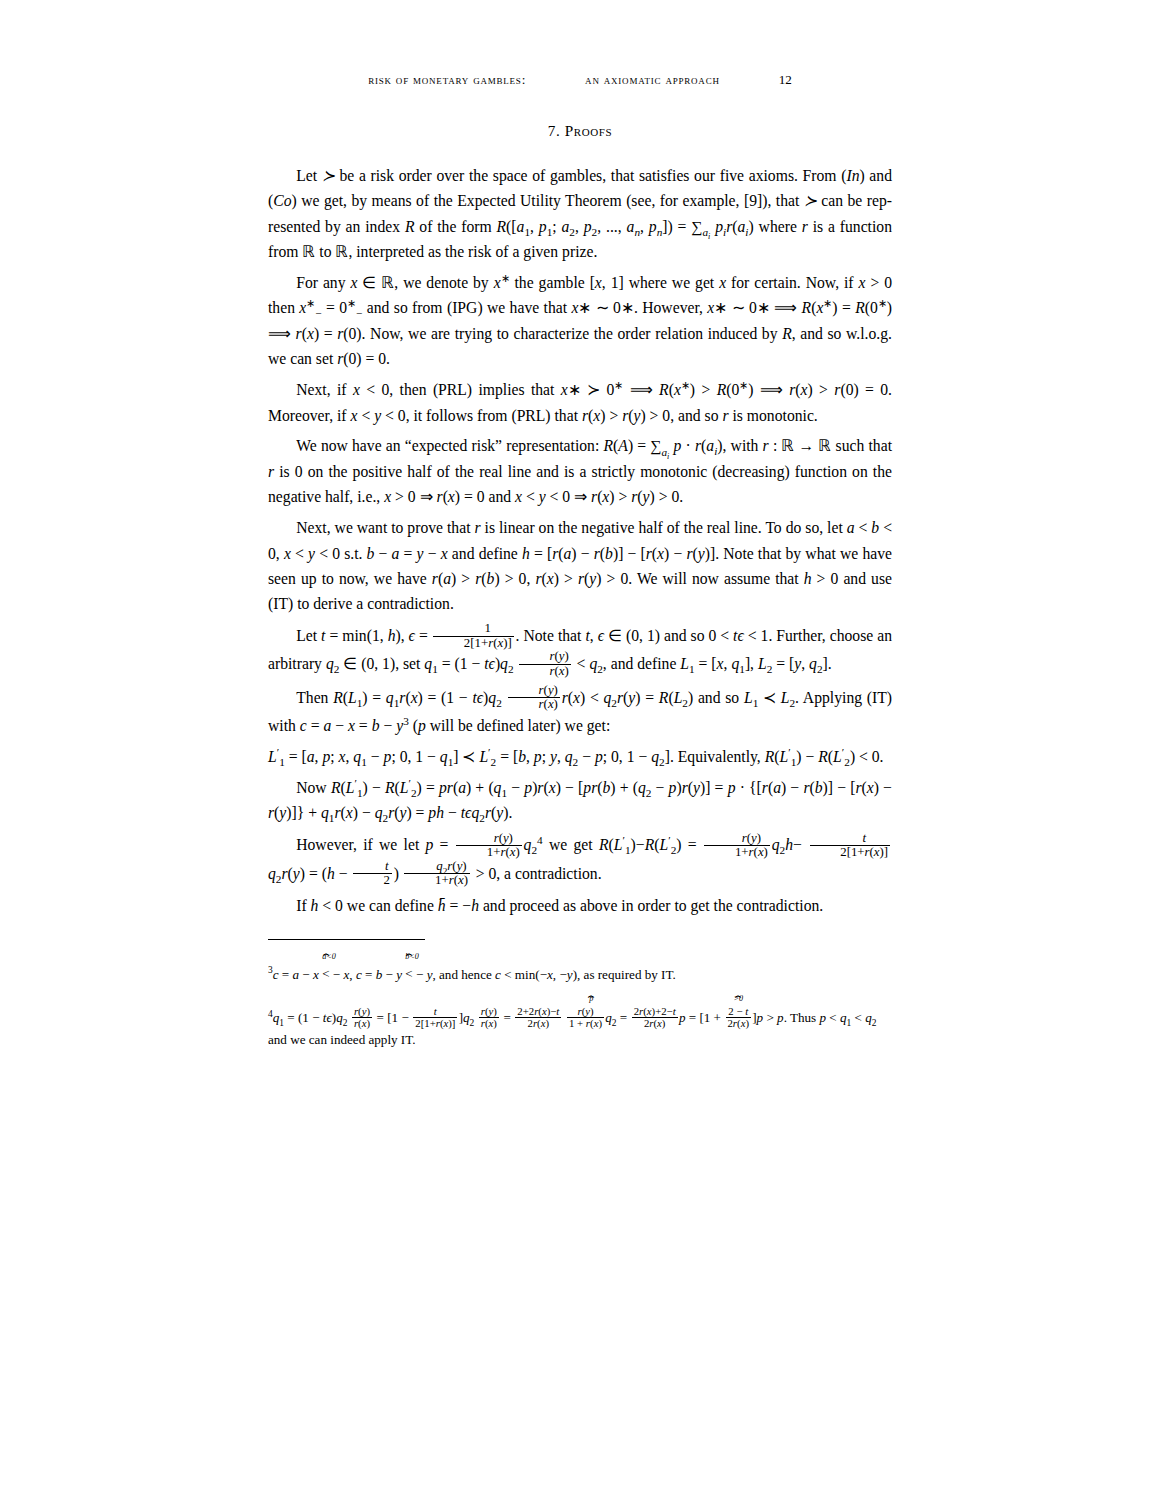risk of monetary gambles: an axiomatic approach 12
7. Proofs
Let ≻ be a risk order over the space of gambles, that satisfies our five axioms. From (In) and (Co) we get, by means of the Expected Utility Theorem (see, for example, [9]), that ≻ can be represented by an index R of the form R([a1, p1; a2, p2, ..., an, pn]) = ∑ai pir(ai) where r is a function from ℝ to ℝ, interpreted as the risk of a given prize.
For any x ∈ ℝ, we denote by x∗ the gamble [x, 1] where we get x for certain. Now, if x > 0 then x∗− = 0∗− and so from (IPG) we have that x∗ ∼ 0∗. However, x∗ ∼ 0∗ ⟹ R(x∗) = R(0∗) ⟹ r(x) = r(0). Now, we are trying to characterize the order relation induced by R, and so w.l.o.g. we can set r(0) = 0.
Next, if x < 0, then (PRL) implies that x∗ ≻ 0∗ ⟹ R(x∗) > R(0∗) ⟹ r(x) > r(0) = 0. Moreover, if x < y < 0, it follows from (PRL) that r(x) > r(y) > 0, and so r is monotonic.
We now have an “expected risk” representation: R(A) = ∑ai p · r(ai), with r : ℝ → ℝ such that r is 0 on the positive half of the real line and is a strictly monotonic (decreasing) function on the negative half, i.e., x > 0 ⇒ r(x) = 0 and x < y < 0 ⇒ r(x) > r(y) > 0.
Next, we want to prove that r is linear on the negative half of the real line. To do so, let a < b < 0, x < y < 0 s.t. b − a = y − x and define h = [r(a) − r(b)] − [r(x) − r(y)]. Note that by what we have seen up to now, we have r(a) > r(b) > 0, r(x) > r(y) > 0. We will now assume that h > 0 and use (IT) to derive a contradiction.
Let t = min(1, h), ϵ = 12[1+r(x)]. Note that t, ϵ ∈ (0, 1) and so 0 < tϵ < 1. Further, choose an arbitrary q2 ∈ (0, 1), set q1 = (1 − tϵ)q2 r(y) r(x) < q2, and define L1 = [x, q1], L2 = [y, q2].
Then R(L1) = q1r(x) = (1 − tϵ)q2 r(y) r(x) r(x) < q2r(y) = R(L2) and so L1 ≺ L2. Applying (IT) with c = a − x = b − y 3 (p will be defined later) we get:
L′1 = [a, p; x, q1 − p; 0, 1 − q1] ≺ L′2 = [b, p; y, q2 − p; 0, 1 − q2]. Equivalently, R(L′1) − R(L′2) < 0.
Now R(L′1) − R(L′2) = pr(a) + (q1 − p)r(x) − [pr(b) + (q2 − p)r(y)] = p · {[r(a) − r(b)] − [r(x) − r(y)]} + q1r(x) − q2r(y) = ph − tϵq2r(y).
However, if we let p = r(y) 1+r(x) q24 we get R(L′1)−R(L′2) = r(y) 1+r(x) q2h− t 2[1+r(x)] q2r(y) = (h − t 2) q2r(y) 1+r(x) > 0, a contradiction.
If h < 0 we can define h̄ = −h and proceed as above in order to get the contradiction.
3 c = a − x a<0⏞< − x, c = b − y b<0⏞< − y, and hence c < min(−x, −y), as required by IT.
4 q1 = (1 − tϵ)q2 r(y) r(x) = [1 − t 2[1+r(x)]]q2 r(y) r(x) = 2+2r(x)−t 2r(x) p⏞r(y) 1 + r(x) q2 = 2r(x)+2−t 2r(x) p = [1 + >0⏞2 − t 2r(x)]p > p. Thus p < q1 < q2 and we can indeed apply IT.